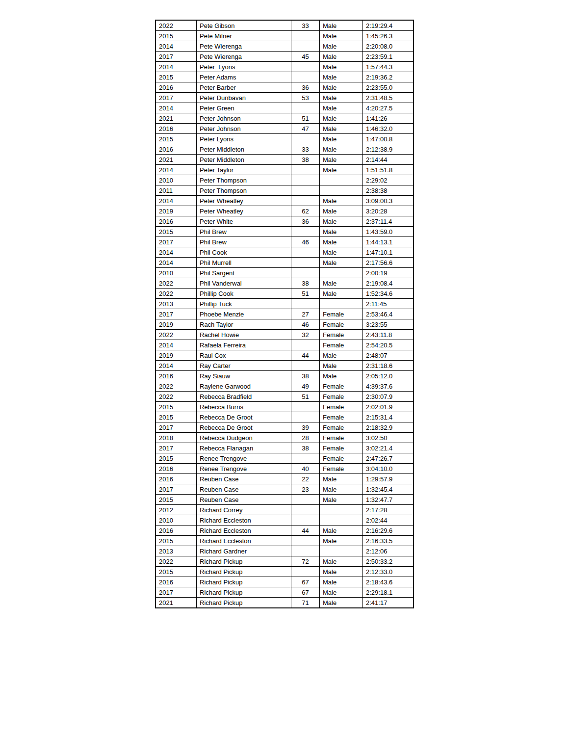| 2022 | Pete Gibson | 33 | Male | 2:19:29.4 |
| 2015 | Pete Milner | | Male | 1:45:26.3 |
| 2014 | Pete Wierenga | | Male | 2:20:08.0 |
| 2017 | Pete Wierenga | 45 | Male | 2:23:59.1 |
| 2014 | Peter Lyons | | Male | 1:57:44.3 |
| 2015 | Peter Adams | | Male | 2:19:36.2 |
| 2016 | Peter Barber | 36 | Male | 2:23:55.0 |
| 2017 | Peter Dunbavan | 53 | Male | 2:31:48.5 |
| 2014 | Peter Green | | Male | 4:20:27.5 |
| 2021 | Peter Johnson | 51 | Male | 1:41:26 |
| 2016 | Peter Johnson | 47 | Male | 1:46:32.0 |
| 2015 | Peter Lyons | | Male | 1:47:00.8 |
| 2016 | Peter Middleton | 33 | Male | 2:12:38.9 |
| 2021 | Peter Middleton | 38 | Male | 2:14:44 |
| 2014 | Peter Taylor | | Male | 1:51:51.8 |
| 2010 | Peter Thompson | | | 2:29:02 |
| 2011 | Peter Thompson | | | 2:38:38 |
| 2014 | Peter Wheatley | | Male | 3:09:00.3 |
| 2019 | Peter Wheatley | 62 | Male | 3:20:28 |
| 2016 | Peter White | 36 | Male | 2:37:11.4 |
| 2015 | Phil Brew | | Male | 1:43:59.0 |
| 2017 | Phil Brew | 46 | Male | 1:44:13.1 |
| 2014 | Phil Cook | | Male | 1:47:10.1 |
| 2014 | Phil Murrell | | Male | 2:17:56.6 |
| 2010 | Phil Sargent | | | 2:00:19 |
| 2022 | Phil Vanderwal | 38 | Male | 2:19:08.4 |
| 2022 | Phillip Cook | 51 | Male | 1:52:34.6 |
| 2013 | Phillip Tuck | | | 2:11:45 |
| 2017 | Phoebe Menzie | 27 | Female | 2:53:46.4 |
| 2019 | Rach Taylor | 46 | Female | 3:23:55 |
| 2022 | Rachel Howie | 32 | Female | 2:43:11.8 |
| 2014 | Rafaela Ferreira | | Female | 2:54:20.5 |
| 2019 | Raul Cox | 44 | Male | 2:48:07 |
| 2014 | Ray Carter | | Male | 2:31:18.6 |
| 2016 | Ray Siauw | 38 | Male | 2:05:12.0 |
| 2022 | Raylene Garwood | 49 | Female | 4:39:37.6 |
| 2022 | Rebecca Bradfield | 51 | Female | 2:30:07.9 |
| 2015 | Rebecca Burns | | Female | 2:02:01.9 |
| 2015 | Rebecca De Groot | | Female | 2:15:31.4 |
| 2017 | Rebecca De Groot | 39 | Female | 2:18:32.9 |
| 2018 | Rebecca Dudgeon | 28 | Female | 3:02:50 |
| 2017 | Rebecca Flanagan | 38 | Female | 3:02:21.4 |
| 2015 | Renee Trengove | | Female | 2:47:26.7 |
| 2016 | Renee Trengove | 40 | Female | 3:04:10.0 |
| 2016 | Reuben Case | 22 | Male | 1:29:57.9 |
| 2017 | Reuben Case | 23 | Male | 1:32:45.4 |
| 2015 | Reuben Case | | Male | 1:32:47.7 |
| 2012 | Richard Correy | | | 2:17:28 |
| 2010 | Richard Eccleston | | | 2:02:44 |
| 2016 | Richard Eccleston | 44 | Male | 2:16:29.6 |
| 2015 | Richard Eccleston | | Male | 2:16:33.5 |
| 2013 | Richard Gardner | | | 2:12:06 |
| 2022 | Richard Pickup | 72 | Male | 2:50:33.2 |
| 2015 | Richard Pickup | | Male | 2:12:33.0 |
| 2016 | Richard Pickup | 67 | Male | 2:18:43.6 |
| 2017 | Richard Pickup | 67 | Male | 2:29:18.1 |
| 2021 | Richard Pickup | 71 | Male | 2:41:17 |